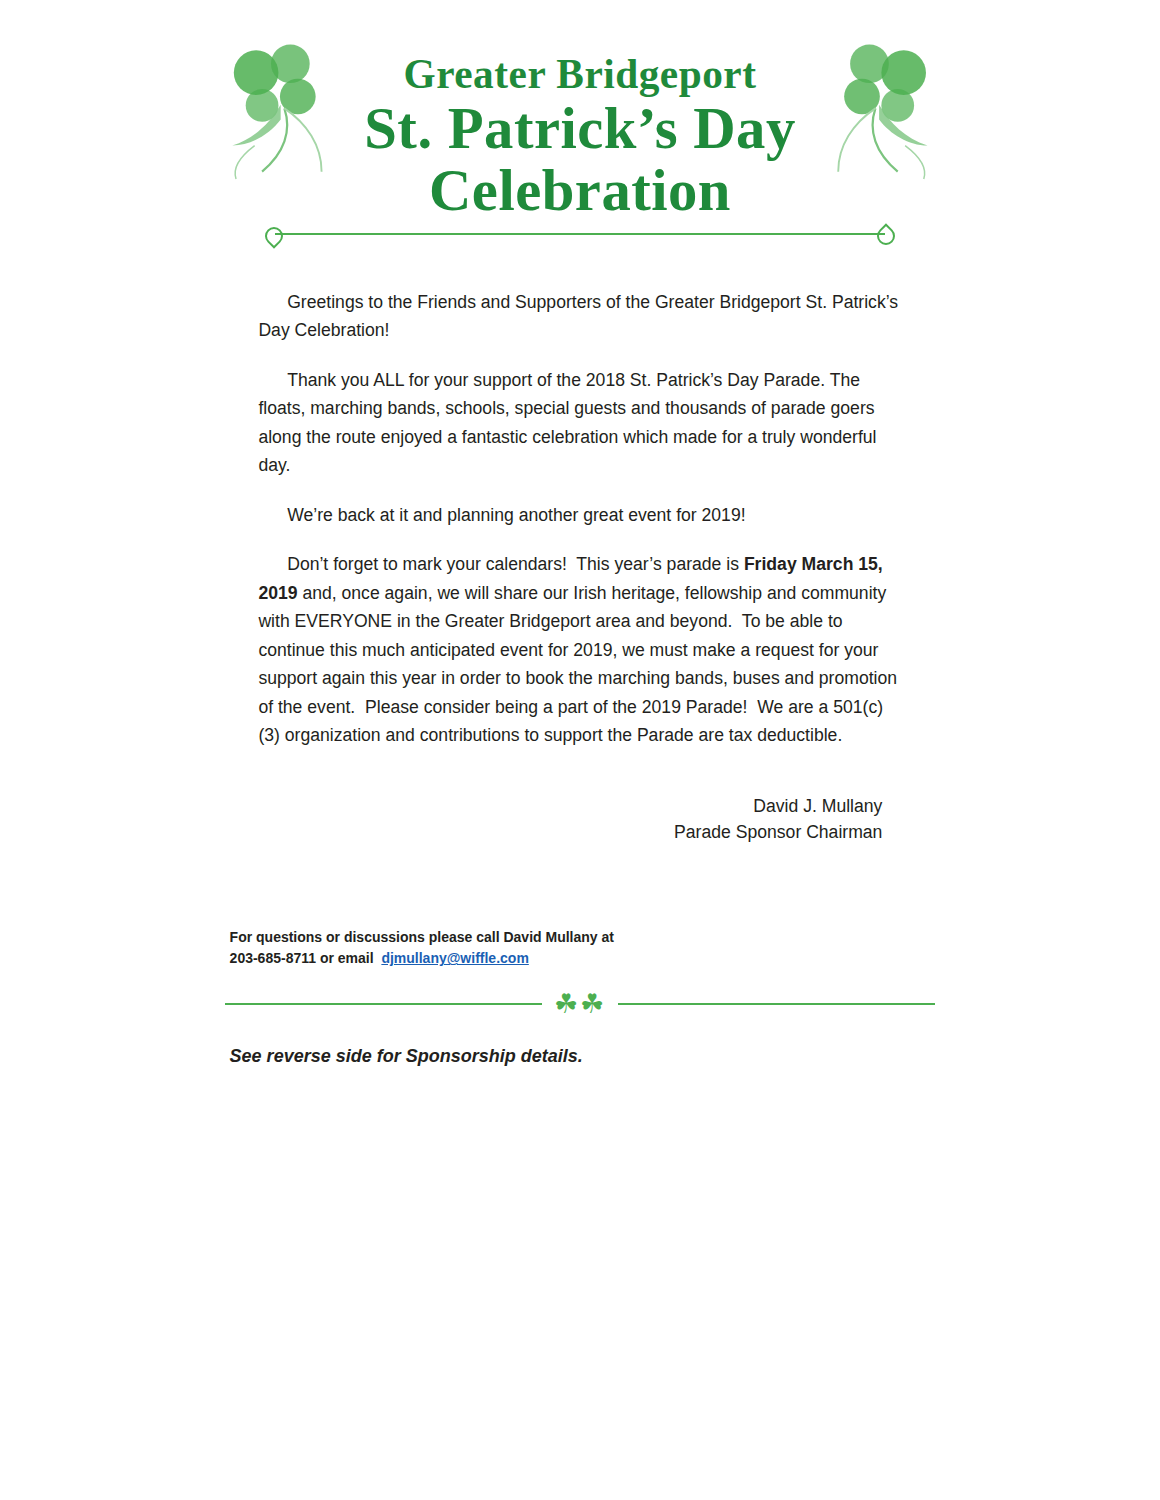Greater Bridgeport
St. Patrick’s Day Celebration
Greetings to the Friends and Supporters of the Greater Bridgeport St. Patrick’s Day Celebration!
Thank you ALL for your support of the 2018 St. Patrick’s Day Parade. The floats, marching bands, schools, special guests and thousands of parade goers along the route enjoyed a fantastic celebration which made for a truly wonderful day.
We’re back at it and planning another great event for 2019!
Don’t forget to mark your calendars! This year’s parade is Friday March 15, 2019 and, once again, we will share our Irish heritage, fellowship and community with EVERYONE in the Greater Bridgeport area and beyond. To be able to continue this much anticipated event for 2019, we must make a request for your support again this year in order to book the marching bands, buses and promotion of the event. Please consider being a part of the 2019 Parade! We are a 501(c)(3) organization and contributions to support the Parade are tax deductible.
David J. Mullany
Parade Sponsor Chairman
For questions or discussions please call David Mullany at
203-685-8711 or email djmullany@wiffle.com
☘☘
See reverse side for Sponsorship details.